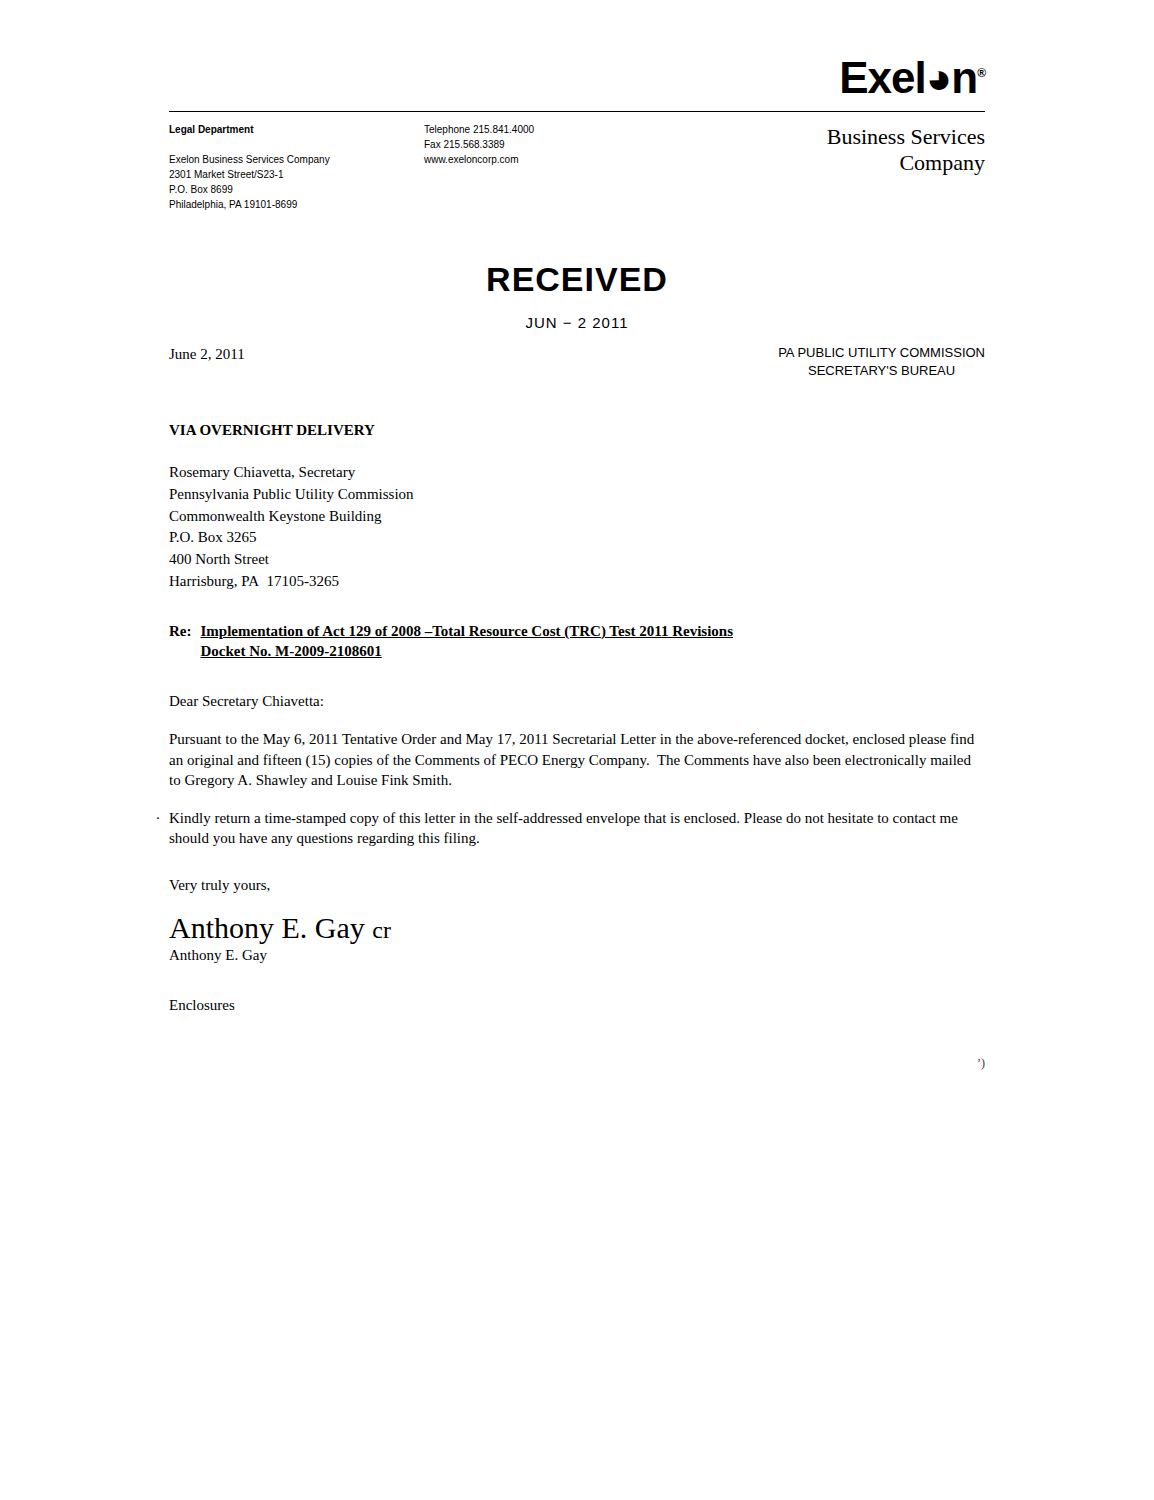Exel◕n®
Legal Department
Exelon Business Services Company
2301 Market Street/S23-1
P.O. Box 8699
Philadelphia, PA 19101-8699
Telephone 215.841.4000
Fax 215.568.3389
www.exeloncorp.com
Business Services
Company
RECEIVED
JUN − 2 2011
June 2, 2011
PA PUBLIC UTILITY COMMISSION
SECRETARY'S BUREAU
VIA OVERNIGHT DELIVERY
Rosemary Chiavetta, Secretary
Pennsylvania Public Utility Commission
Commonwealth Keystone Building
P.O. Box 3265
400 North Street
Harrisburg, PA 17105-3265
| Re: | Implementation of Act 129 of 2008 –Total Resource Cost (TRC) Test 2011 Revisions Docket No. M-2009-2108601 |
Dear Secretary Chiavetta:
Pursuant to the May 6, 2011 Tentative Order and May 17, 2011 Secretarial Letter in the above-referenced docket, enclosed please find an original and fifteen (15) copies of the Comments of PECO Energy Company. The Comments have also been electronically mailed to Gregory A. Shawley and Louise Fink Smith.
Kindly return a time-stamped copy of this letter in the self-addressed envelope that is enclosed. Please do not hesitate to contact me should you have any questions regarding this filing.
Very truly yours,
Anthony E. Gay cr
Anthony E. Gay
Enclosures
’)